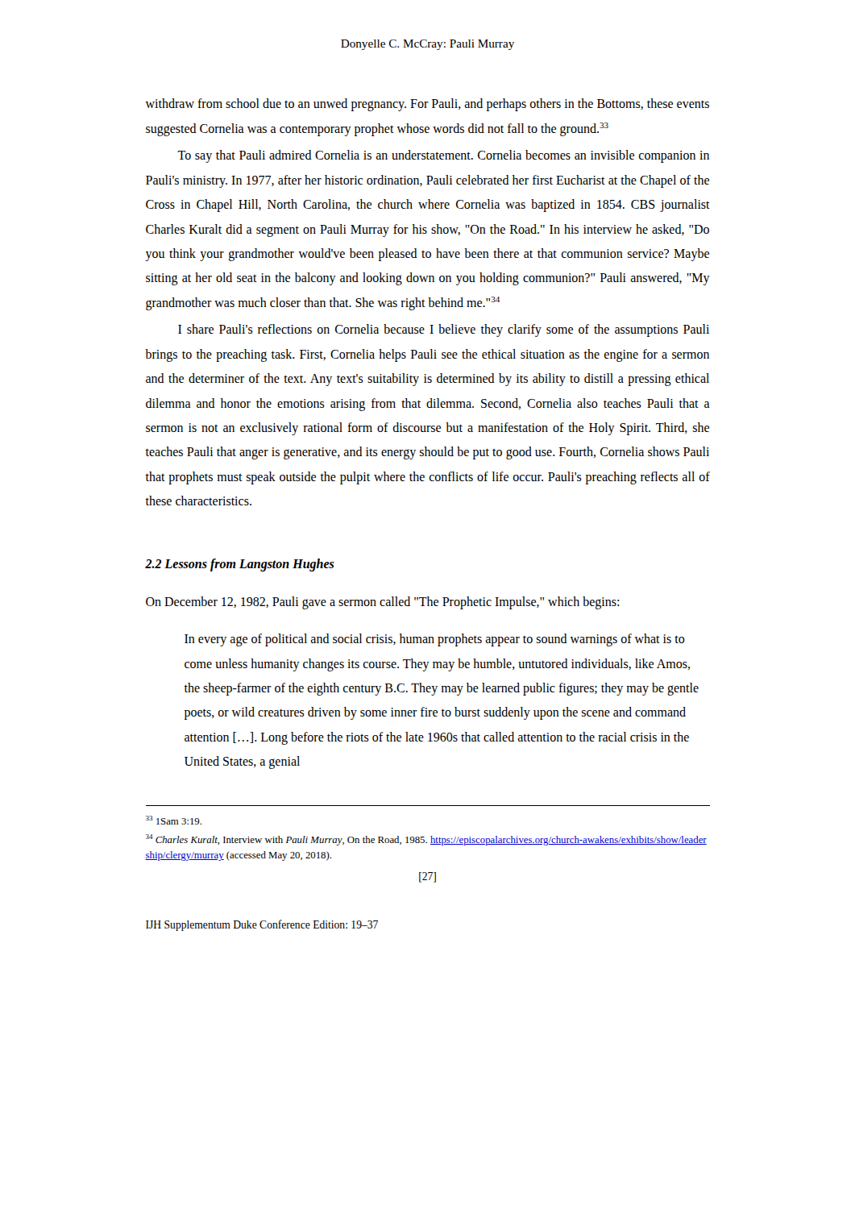Donyelle C. McCray: Pauli Murray
withdraw from school due to an unwed pregnancy. For Pauli, and perhaps others in the Bottoms, these events suggested Cornelia was a contemporary prophet whose words did not fall to the ground.33
To say that Pauli admired Cornelia is an understatement. Cornelia becomes an invisible companion in Pauli's ministry. In 1977, after her historic ordination, Pauli celebrated her first Eucharist at the Chapel of the Cross in Chapel Hill, North Carolina, the church where Cornelia was baptized in 1854. CBS journalist Charles Kuralt did a segment on Pauli Murray for his show, "On the Road." In his interview he asked, "Do you think your grandmother would've been pleased to have been there at that communion service? Maybe sitting at her old seat in the balcony and looking down on you holding communion?" Pauli answered, "My grandmother was much closer than that. She was right behind me."34
I share Pauli's reflections on Cornelia because I believe they clarify some of the assumptions Pauli brings to the preaching task. First, Cornelia helps Pauli see the ethical situation as the engine for a sermon and the determiner of the text. Any text's suitability is determined by its ability to distill a pressing ethical dilemma and honor the emotions arising from that dilemma. Second, Cornelia also teaches Pauli that a sermon is not an exclusively rational form of discourse but a manifestation of the Holy Spirit. Third, she teaches Pauli that anger is generative, and its energy should be put to good use. Fourth, Cornelia shows Pauli that prophets must speak outside the pulpit where the conflicts of life occur. Pauli's preaching reflects all of these characteristics.
2.2 Lessons from Langston Hughes
On December 12, 1982, Pauli gave a sermon called "The Prophetic Impulse," which begins:
In every age of political and social crisis, human prophets appear to sound warnings of what is to come unless humanity changes its course. They may be humble, untutored individuals, like Amos, the sheep-farmer of the eighth century B.C. They may be learned public figures; they may be gentle poets, or wild creatures driven by some inner fire to burst suddenly upon the scene and command attention […]. Long before the riots of the late 1960s that called attention to the racial crisis in the United States, a genial
33 1Sam 3:19.
34 Charles Kuralt, Interview with Pauli Murray, On the Road, 1985. https://episcopalarchives.org/church-awakens/exhibits/show/leadership/clergy/murray (accessed May 20, 2018).
[27]
IJH Supplementum Duke Conference Edition: 19–37